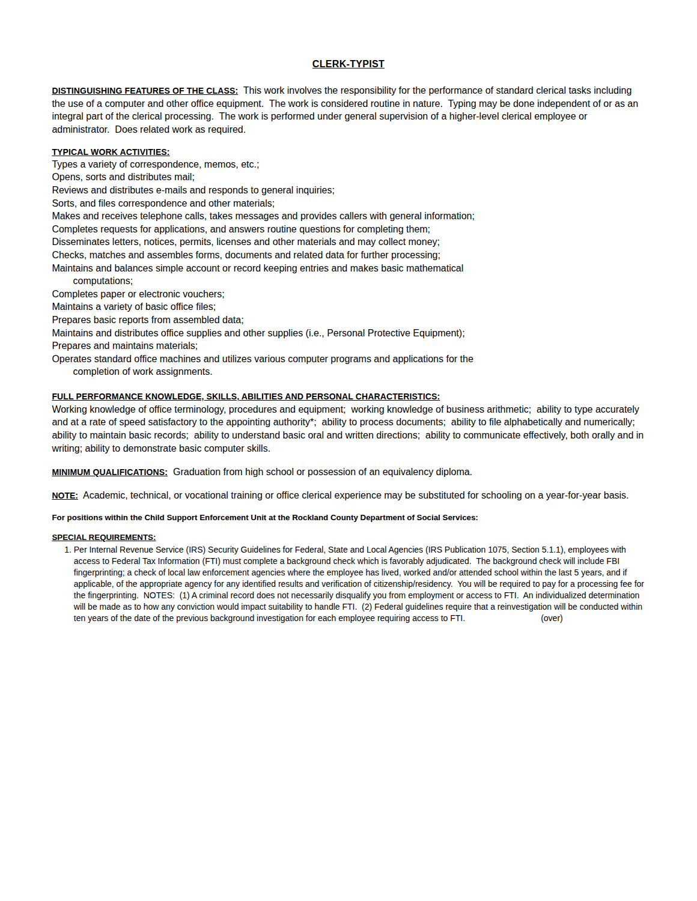CLERK-TYPIST
DISTINGUISHING FEATURES OF THE CLASS: This work involves the responsibility for the performance of standard clerical tasks including the use of a computer and other office equipment. The work is considered routine in nature. Typing may be done independent of or as an integral part of the clerical processing. The work is performed under general supervision of a higher-level clerical employee or administrator. Does related work as required.
TYPICAL WORK ACTIVITIES:
Types a variety of correspondence, memos, etc.;
Opens, sorts and distributes mail;
Reviews and distributes e-mails and responds to general inquiries;
Sorts, and files correspondence and other materials;
Makes and receives telephone calls, takes messages and provides callers with general information;
Completes requests for applications, and answers routine questions for completing them;
Disseminates letters, notices, permits, licenses and other materials and may collect money;
Checks, matches and assembles forms, documents and related data for further processing;
Maintains and balances simple account or record keeping entries and makes basic mathematical
computations;
Completes paper or electronic vouchers;
Maintains a variety of basic office files;
Prepares basic reports from assembled data;
Maintains and distributes office supplies and other supplies (i.e., Personal Protective Equipment);
Prepares and maintains materials;
Operates standard office machines and utilizes various computer programs and applications for the
completion of work assignments.
FULL PERFORMANCE KNOWLEDGE, SKILLS, ABILITIES AND PERSONAL CHARACTERISTICS:
Working knowledge of office terminology, procedures and equipment; working knowledge of business arithmetic; ability to type accurately and at a rate of speed satisfactory to the appointing authority*; ability to process documents; ability to file alphabetically and numerically; ability to maintain basic records; ability to understand basic oral and written directions; ability to communicate effectively, both orally and in writing; ability to demonstrate basic computer skills.
MINIMUM QUALIFICATIONS: Graduation from high school or possession of an equivalency diploma.
NOTE: Academic, technical, or vocational training or office clerical experience may be substituted for schooling on a year-for-year basis.
For positions within the Child Support Enforcement Unit at the Rockland County Department of Social Services:
SPECIAL REQUIREMENTS:
Per Internal Revenue Service (IRS) Security Guidelines for Federal, State and Local Agencies (IRS Publication 1075, Section 5.1.1), employees with access to Federal Tax Information (FTI) must complete a background check which is favorably adjudicated. The background check will include FBI fingerprinting; a check of local law enforcement agencies where the employee has lived, worked and/or attended school within the last 5 years, and if applicable, of the appropriate agency for any identified results and verification of citizenship/residency. You will be required to pay for a processing fee for the fingerprinting. NOTES: (1) A criminal record does not necessarily disqualify you from employment or access to FTI. An individualized determination will be made as to how any conviction would impact suitability to handle FTI. (2) Federal guidelines require that a reinvestigation will be conducted within ten years of the date of the previous background investigation for each employee requiring access to FTI.(over)